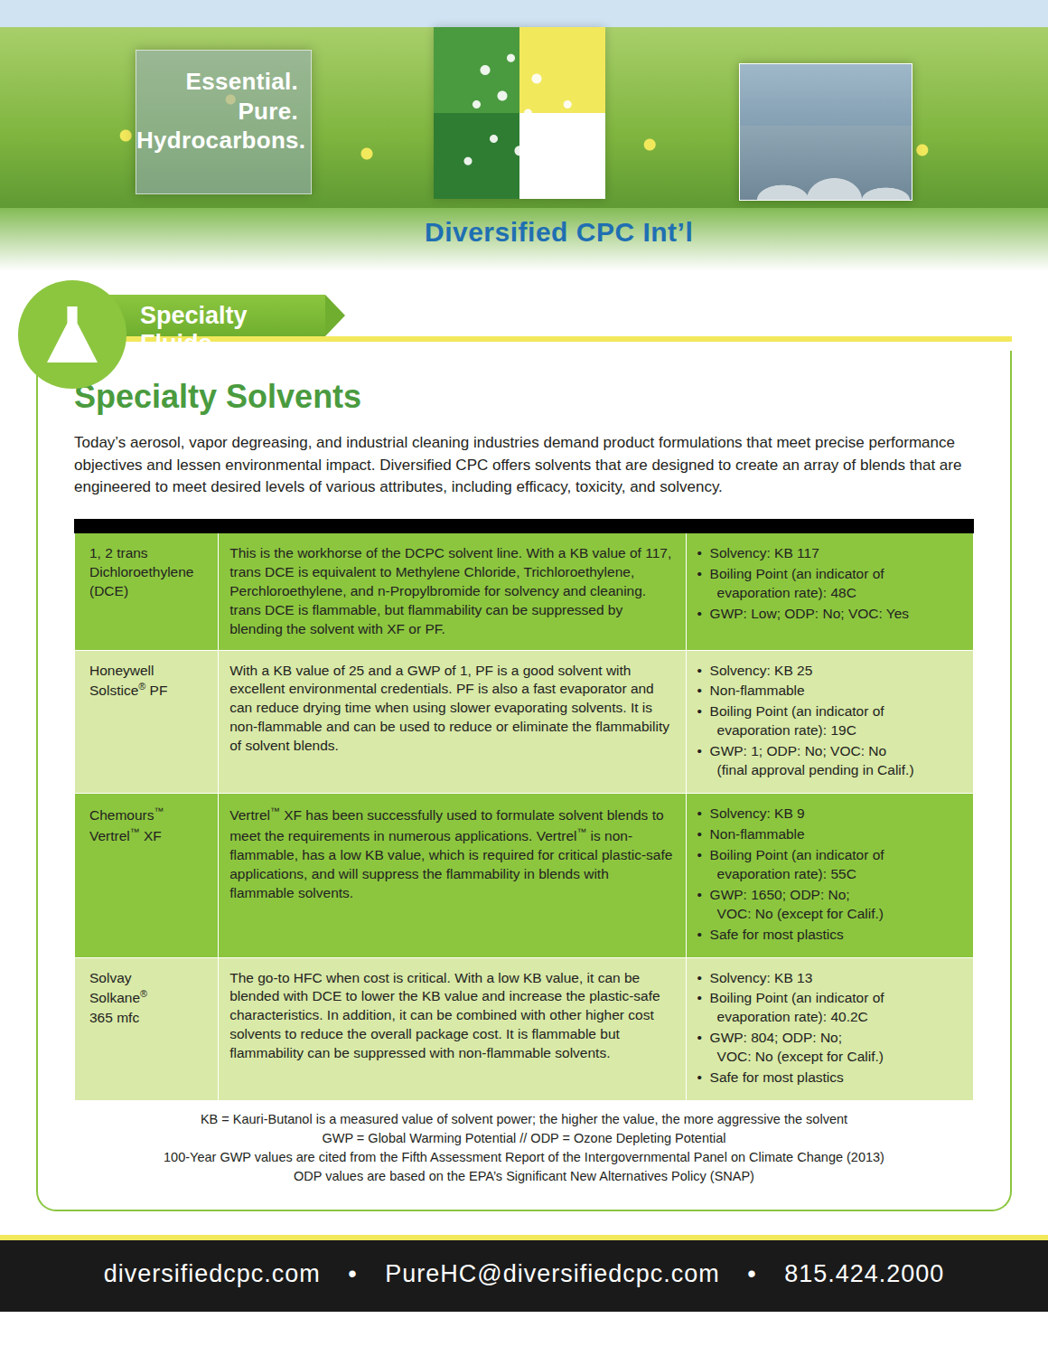Essential.
Pure.
Hydrocarbons.
Diversified CPC Int’l
Specialty Fluids
Specialty Solvents
Today’s aerosol, vapor degreasing, and industrial cleaning industries demand product formulations that meet precise performance objectives and lessen environmental impact. Diversified CPC offers solvents that are designed to create an array of blends that are engineered to meet desired levels of various attributes, including efficacy, toxicity, and solvency.
| 1, 2 trans Dichloroethylene (DCE) | This is the workhorse of the DCPC solvent line. With a KB value of 117, trans DCE is equivalent to Methylene Chloride, Trichloroethylene, Perchloroethylene, and n-Propylbromide for solvency and cleaning. trans DCE is flammable, but flammability can be suppressed by blending the solvent with XF or PF. | Solvency: KB 117 Boiling Point (an indicator of evaporation rate): 48C GWP: Low; ODP: No; VOC: Yes |
| Honeywell Solstice ® PF | With a KB value of 25 and a GWP of 1, PF is a good solvent with excellent environmental credentials. PF is also a fast evaporator and can reduce drying time when using slower evaporating solvents. It is non-flammable and can be used to reduce or eliminate the flammability of solvent blends. | Solvency: KB 25 Non-flammable Boiling Point (an indicator of evaporation rate): 19C GWP: 1; ODP: No; VOC: No (final approval pending in Calif.) |
| Chemours ™ Vertrel ™ XF | Vertrel ™ XF has been successfully used to formulate solvent blends to meet the requirements in numerous applications. Vertrel ™ is non-flammable, has a low KB value, which is required for critical plastic-safe applications, and will suppress the flammability in blends with flammable solvents. | Solvency: KB 9 Non-flammable Boiling Point (an indicator of evaporation rate): 55C GWP: 1650; ODP: No; VOC: No (except for Calif.) Safe for most plastics |
| Solvay Solkane ® 365 mfc | The go-to HFC when cost is critical. With a low KB value, it can be blended with DCE to lower the KB value and increase the plastic-safe characteristics. In addition, it can be combined with other higher cost solvents to reduce the overall package cost. It is flammable but flammability can be suppressed with non-flammable solvents. | Solvency: KB 13 Boiling Point (an indicator of evaporation rate): 40.2C GWP: 804; ODP: No; VOC: No (except for Calif.) Safe for most plastics |
KB = Kauri-Butanol is a measured value of solvent power; the higher the value, the more aggressive the solvent
GWP = Global Warming Potential // ODP = Ozone Depleting Potential
100-Year GWP values are cited from the Fifth Assessment Report of the Intergovernmental Panel on Climate Change (2013)
ODP values are based on the EPA’s Significant New Alternatives Policy (SNAP)
diversifiedcpc.com • PureHC@diversifiedcpc.com • 815.424.2000